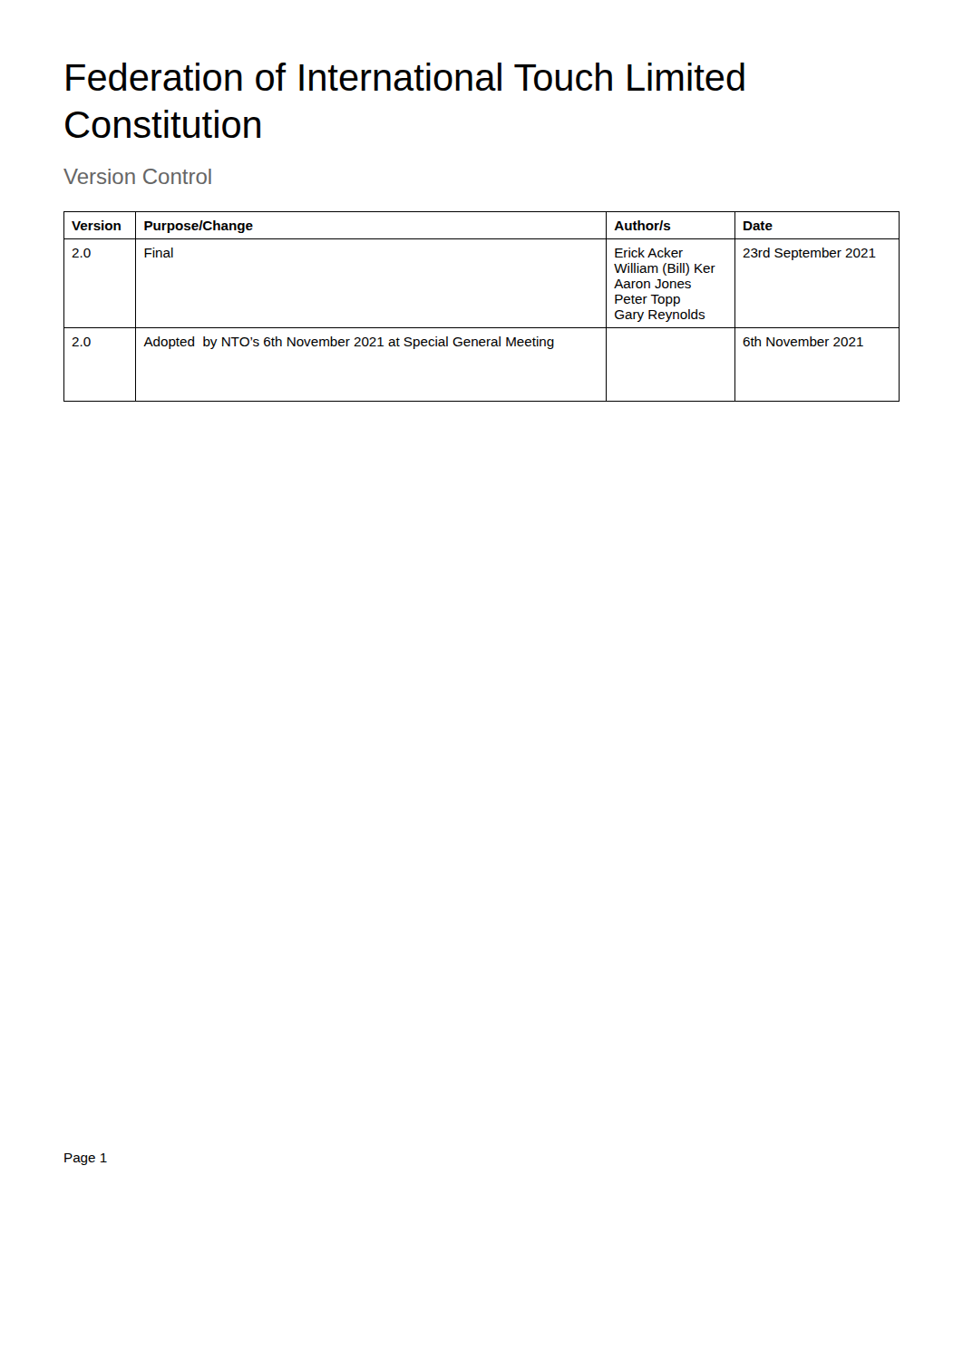Federation of International Touch Limited Constitution
Version Control
| Version | Purpose/Change | Author/s | Date |
| --- | --- | --- | --- |
| 2.0 | Final | Erick Acker William (Bill) Ker Aaron Jones Peter Topp Gary Reynolds | 23rd September 2021 |
| 2.0 | Adopted by NTO’s 6th November 2021 at Special General Meeting | | 6th November 2021 |
Page 1